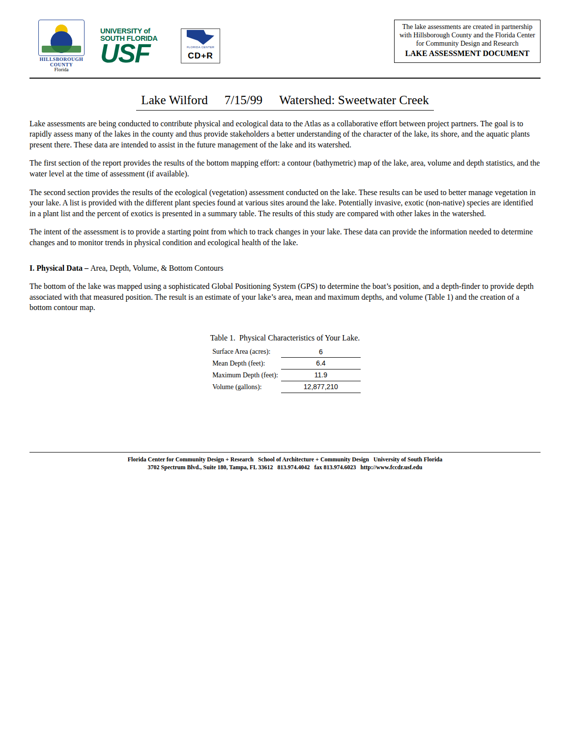HILLSBOROUGH COUNTY
Florida
UNIVERSITY of
SOUTH FLORIDA
USF
FLORIDA CENTER
CD+R
The lake assessments are created in partnership
with Hillsborough County and the Florida Center
for Community Design and Research
LAKE ASSESSMENT DOCUMENT
Lake Wilford 7/15/99 Watershed: Sweetwater Creek
Lake assessments are being conducted to contribute physical and ecological data to the Atlas as a collaborative effort between project partners. The goal is to rapidly assess many of the lakes in the county and thus provide stakeholders a better understanding of the character of the lake, its shore, and the aquatic plants present there. These data are intended to assist in the future management of the lake and its watershed.
The first section of the report provides the results of the bottom mapping effort: a contour (bathymetric) map of the lake, area, volume and depth statistics, and the water level at the time of assessment (if available).
The second section provides the results of the ecological (vegetation) assessment conducted on the lake. These results can be used to better manage vegetation in your lake. A list is provided with the different plant species found at various sites around the lake. Potentially invasive, exotic (non-native) species are identified in a plant list and the percent of exotics is presented in a summary table. The results of this study are compared with other lakes in the watershed.
The intent of the assessment is to provide a starting point from which to track changes in your lake. These data can provide the information needed to determine changes and to monitor trends in physical condition and ecological health of the lake.
I. Physical Data – Area, Depth, Volume, & Bottom Contours
The bottom of the lake was mapped using a sophisticated Global Positioning System (GPS) to determine the boat’s position, and a depth-finder to provide depth associated with that measured position. The result is an estimate of your lake’s area, mean and maximum depths, and volume (Table 1) and the creation of a bottom contour map.
Table 1. Physical Characteristics of Your Lake.
| Surface Area (acres): | 6 |
| Mean Depth (feet): | 6.4 |
| Maximum Depth (feet): | 11.9 |
| Volume (gallons): | 12,877,210 |
Florida Center for Community Design + Research School of Architecture + Community Design University of South Florida
3702 Spectrum Blvd., Suite 180, Tampa, FL 33612 813.974.4042 fax 813.974.6023 http://www.fccdr.usf.edu